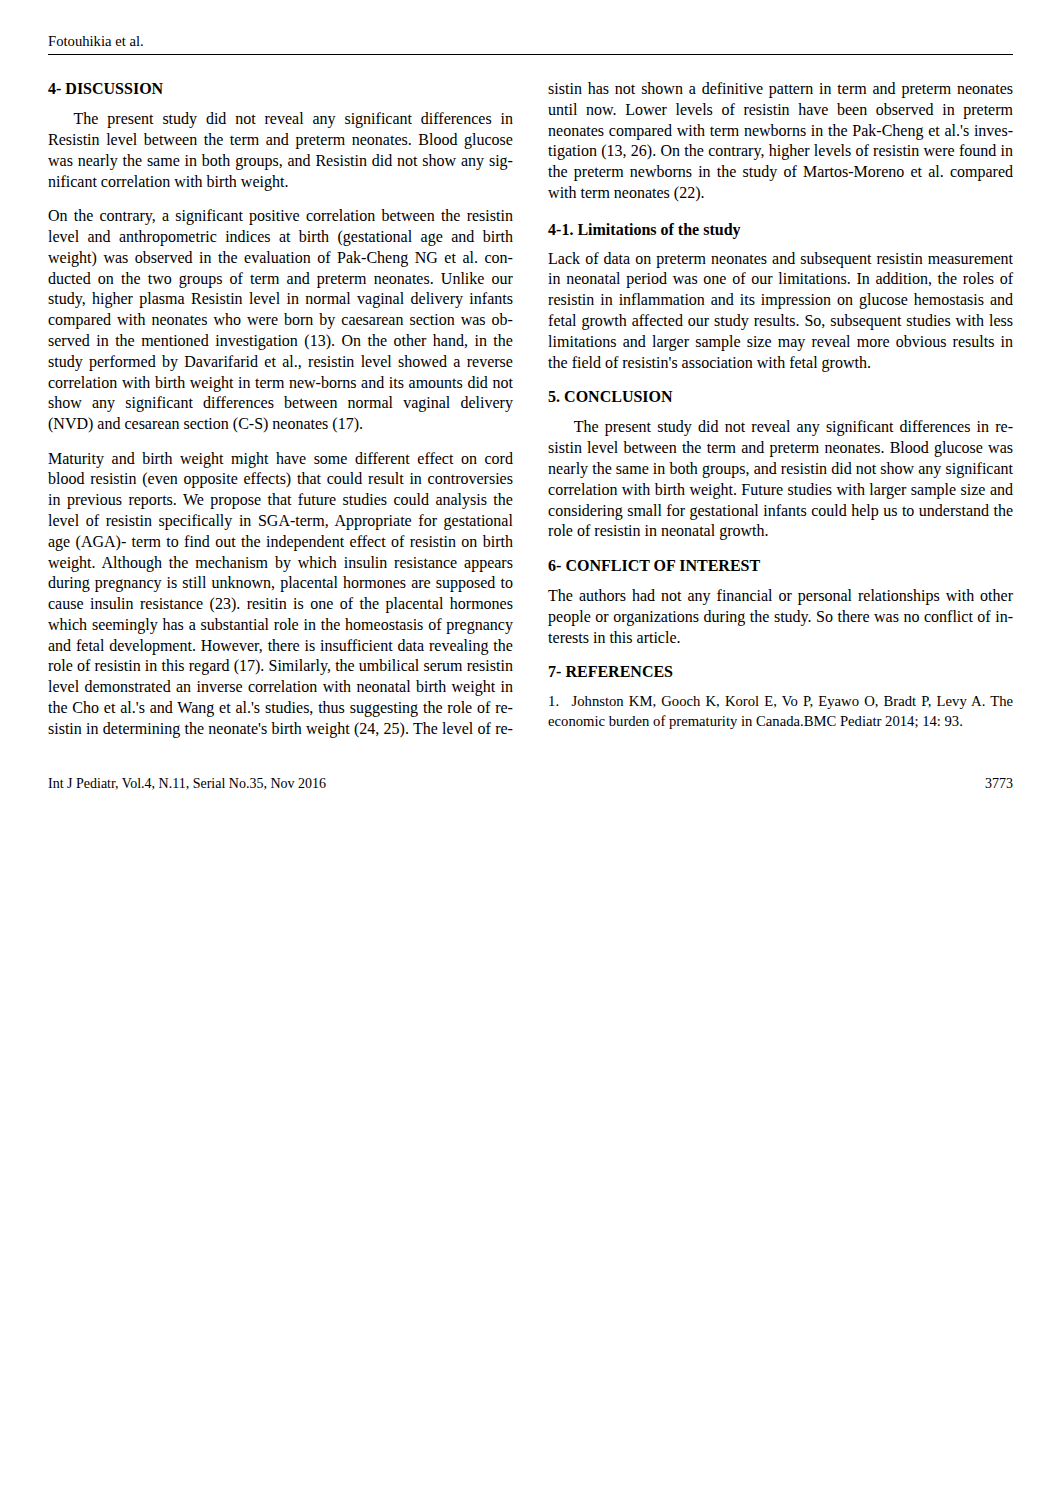Fotouhikia et al.
4- DISCUSSION
The present study did not reveal any significant differences in Resistin level between the term and preterm neonates. Blood glucose was nearly the same in both groups, and Resistin did not show any significant correlation with birth weight.
On the contrary, a significant positive correlation between the resistin level and anthropometric indices at birth (gestational age and birth weight) was observed in the evaluation of Pak-Cheng NG et al. conducted on the two groups of term and preterm neonates. Unlike our study, higher plasma Resistin level in normal vaginal delivery infants compared with neonates who were born by caesarean section was observed in the mentioned investigation (13). On the other hand, in the study performed by Davarifarid et al., resistin level showed a reverse correlation with birth weight in term new-borns and its amounts did not show any significant differences between normal vaginal delivery (NVD) and cesarean section (C-S) neonates (17).
Maturity and birth weight might have some different effect on cord blood resistin (even opposite effects) that could result in controversies in previous reports. We propose that future studies could analysis the level of resistin specifically in SGA-term, Appropriate for gestational age (AGA)- term to find out the independent effect of resistin on birth weight. Although the mechanism by which insulin resistance appears during pregnancy is still unknown, placental hormones are supposed to cause insulin resistance (23). resitin is one of the placental hormones which seemingly has a substantial role in the homeostasis of pregnancy and fetal development. However, there is insufficient data revealing the role of resistin in this regard (17). Similarly, the umbilical serum resistin level demonstrated an inverse correlation with neonatal birth weight in the Cho et al.'s and Wang et al.'s studies, thus suggesting the role of resistin in determining the neonate's birth weight (24, 25). The level of resistin has not shown a definitive pattern in term and preterm neonates until now. Lower levels of resistin have been observed in preterm neonates compared with term newborns in the Pak-Cheng et al.'s investigation (13, 26). On the contrary, higher levels of resistin were found in the preterm newborns in the study of Martos-Moreno et al. compared with term neonates (22).
4-1. Limitations of the study
Lack of data on preterm neonates and subsequent resistin measurement in neonatal period was one of our limitations. In addition, the roles of resistin in inflammation and its impression on glucose hemostasis and fetal growth affected our study results. So, subsequent studies with less limitations and larger sample size may reveal more obvious results in the field of resistin's association with fetal growth.
5. CONCLUSION
The present study did not reveal any significant differences in resistin level between the term and preterm neonates. Blood glucose was nearly the same in both groups, and resistin did not show any significant correlation with birth weight. Future studies with larger sample size and considering small for gestational infants could help us to understand the role of resistin in neonatal growth.
6- CONFLICT OF INTEREST
The authors had not any financial or personal relationships with other people or organizations during the study. So there was no conflict of interests in this article.
7- REFERENCES
1. Johnston KM, Gooch K, Korol E, Vo P, Eyawo O, Bradt P, Levy A. The economic burden of prematurity in Canada.BMC Pediatr 2014; 14: 93.
Int J Pediatr, Vol.4, N.11, Serial No.35, Nov 2016 3773